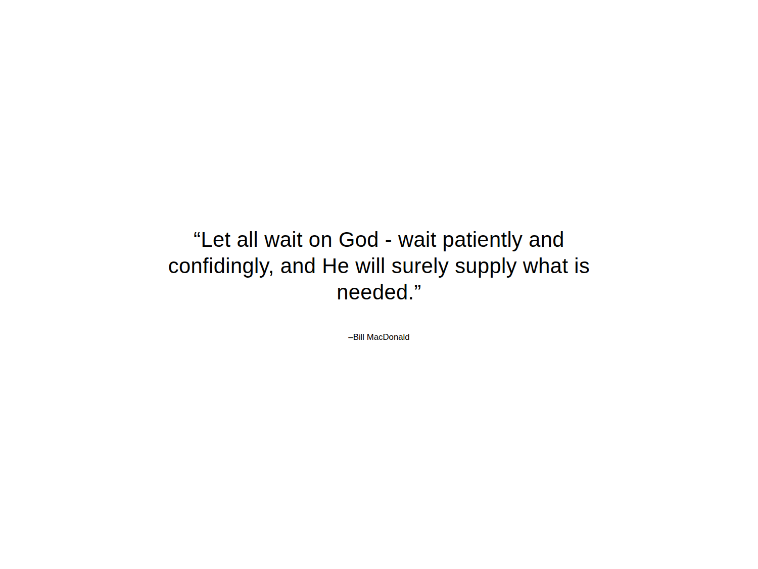“Let all wait on God - wait patiently and confidingly, and He will surely supply what is needed.”
–Bill MacDonald